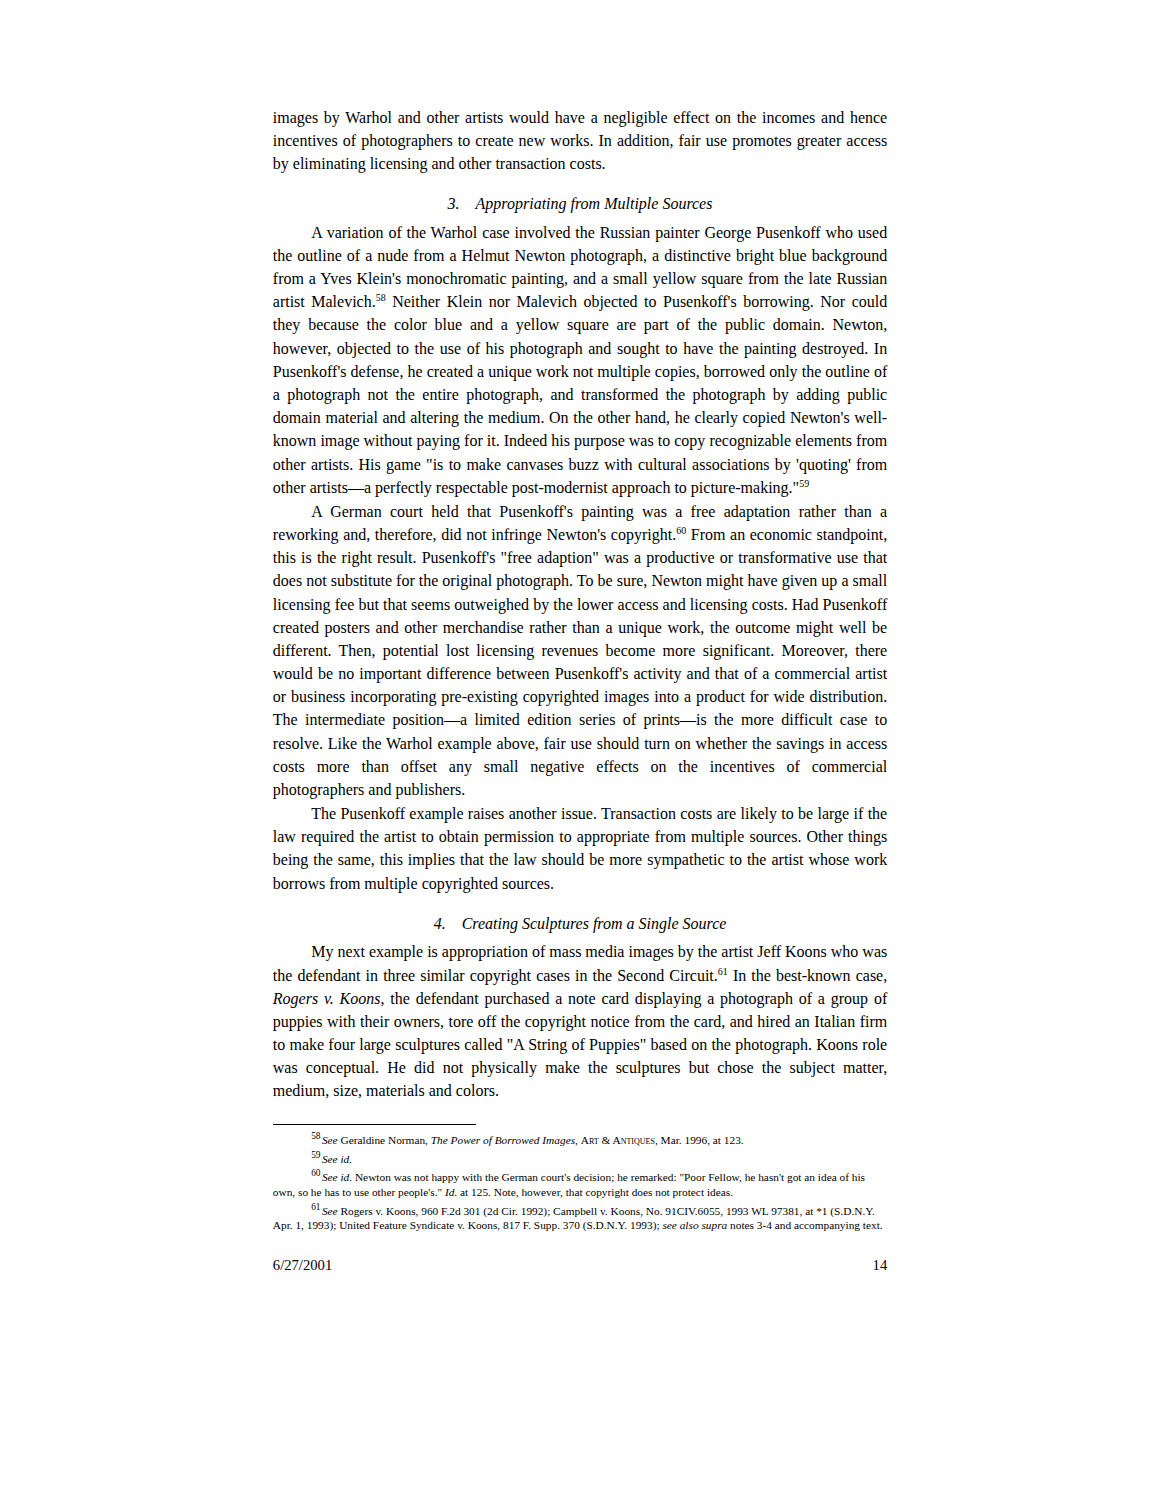images by Warhol and other artists would have a negligible effect on the incomes and hence incentives of photographers to create new works. In addition, fair use promotes greater access by eliminating licensing and other transaction costs.
3. Appropriating from Multiple Sources
A variation of the Warhol case involved the Russian painter George Pusenkoff who used the outline of a nude from a Helmut Newton photograph, a distinctive bright blue background from a Yves Klein's monochromatic painting, and a small yellow square from the late Russian artist Malevich.58 Neither Klein nor Malevich objected to Pusenkoff's borrowing. Nor could they because the color blue and a yellow square are part of the public domain. Newton, however, objected to the use of his photograph and sought to have the painting destroyed. In Pusenkoff's defense, he created a unique work not multiple copies, borrowed only the outline of a photograph not the entire photograph, and transformed the photograph by adding public domain material and altering the medium. On the other hand, he clearly copied Newton's well-known image without paying for it. Indeed his purpose was to copy recognizable elements from other artists. His game "is to make canvases buzz with cultural associations by 'quoting' from other artists—a perfectly respectable post-modernist approach to picture-making."59
A German court held that Pusenkoff's painting was a free adaptation rather than a reworking and, therefore, did not infringe Newton's copyright.60 From an economic standpoint, this is the right result. Pusenkoff's "free adaption" was a productive or transformative use that does not substitute for the original photograph. To be sure, Newton might have given up a small licensing fee but that seems outweighed by the lower access and licensing costs. Had Pusenkoff created posters and other merchandise rather than a unique work, the outcome might well be different. Then, potential lost licensing revenues become more significant. Moreover, there would be no important difference between Pusenkoff's activity and that of a commercial artist or business incorporating pre-existing copyrighted images into a product for wide distribution. The intermediate position—a limited edition series of prints—is the more difficult case to resolve. Like the Warhol example above, fair use should turn on whether the savings in access costs more than offset any small negative effects on the incentives of commercial photographers and publishers.
The Pusenkoff example raises another issue. Transaction costs are likely to be large if the law required the artist to obtain permission to appropriate from multiple sources. Other things being the same, this implies that the law should be more sympathetic to the artist whose work borrows from multiple copyrighted sources.
4. Creating Sculptures from a Single Source
My next example is appropriation of mass media images by the artist Jeff Koons who was the defendant in three similar copyright cases in the Second Circuit.61 In the best-known case, Rogers v. Koons, the defendant purchased a note card displaying a photograph of a group of puppies with their owners, tore off the copyright notice from the card, and hired an Italian firm to make four large sculptures called "A String of Puppies" based on the photograph. Koons role was conceptual. He did not physically make the sculptures but chose the subject matter, medium, size, materials and colors.
58 See Geraldine Norman, The Power of Borrowed Images, Art & Antiques, Mar. 1996, at 123.
59 See id.
60 See id. Newton was not happy with the German court's decision; he remarked: "Poor Fellow, he hasn't got an idea of his own, so he has to use other people's." Id. at 125. Note, however, that copyright does not protect ideas.
61 See Rogers v. Koons, 960 F.2d 301 (2d Cir. 1992); Campbell v. Koons, No. 91CIV.6055, 1993 WL 97381, at *1 (S.D.N.Y. Apr. 1, 1993); United Feature Syndicate v. Koons, 817 F. Supp. 370 (S.D.N.Y. 1993); see also supra notes 3-4 and accompanying text.
6/27/2001
14